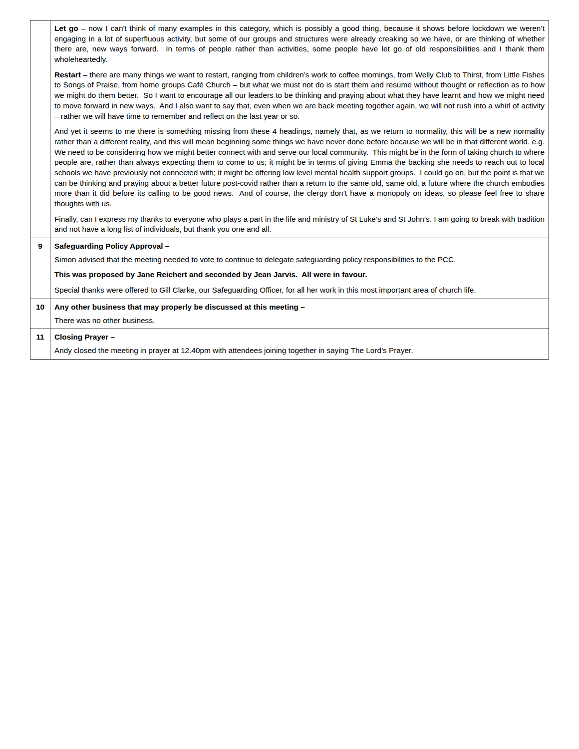| | Let go – now I can't think of many examples in this category, which is possibly a good thing, because it shows before lockdown we weren’t engaging in a lot of superfluous activity, but some of our groups and structures were already creaking so we have, or are thinking of whether there are, new ways forward. In terms of people rather than activities, some people have let go of old responsibilities and I thank them wholeheartedly. Restart – there are many things we want to restart, ranging from children’s work to coffee mornings, from Welly Club to Thirst, from Little Fishes to Songs of Praise, from home groups Café Church – but what we must not do is start them and resume without thought or reflection as to how we might do them better. So I want to encourage all our leaders to be thinking and praying about what they have learnt and how we might need to move forward in new ways. And I also want to say that, even when we are back meeting together again, we will not rush into a whirl of activity – rather we will have time to remember and reflect on the last year or so. And yet it seems to me there is something missing from these 4 headings, namely that, as we return to normality, this will be a new normality rather than a different reality, and this will mean beginning some things we have never done before because we will be in that different world. e.g. We need to be considering how we might better connect with and serve our local community. This might be in the form of taking church to where people are, rather than always expecting them to come to us; it might be in terms of giving Emma the backing she needs to reach out to local schools we have previously not connected with; it might be offering low level mental health support groups. I could go on, but the point is that we can be thinking and praying about a better future post-covid rather than a return to the same old, same old, a future where the church embodies more than it did before its calling to be good news. And of course, the clergy don’t have a monopoly on ideas, so please feel free to share thoughts with us. Finally, can I express my thanks to everyone who plays a part in the life and ministry of St Luke’s and St John’s. I am going to break with tradition and not have a long list of individuals, but thank you one and all. |
| 9 | Safeguarding Policy Approval – Simon advised that the meeting needed to vote to continue to delegate safeguarding policy responsibilities to the PCC. This was proposed by Jane Reichert and seconded by Jean Jarvis. All were in favour. Special thanks were offered to Gill Clarke, our Safeguarding Officer, for all her work in this most important area of church life. |
| 10 | Any other business that may properly be discussed at this meeting – There was no other business. |
| 11 | Closing Prayer – Andy closed the meeting in prayer at 12.40pm with attendees joining together in saying The Lord’s Prayer. |